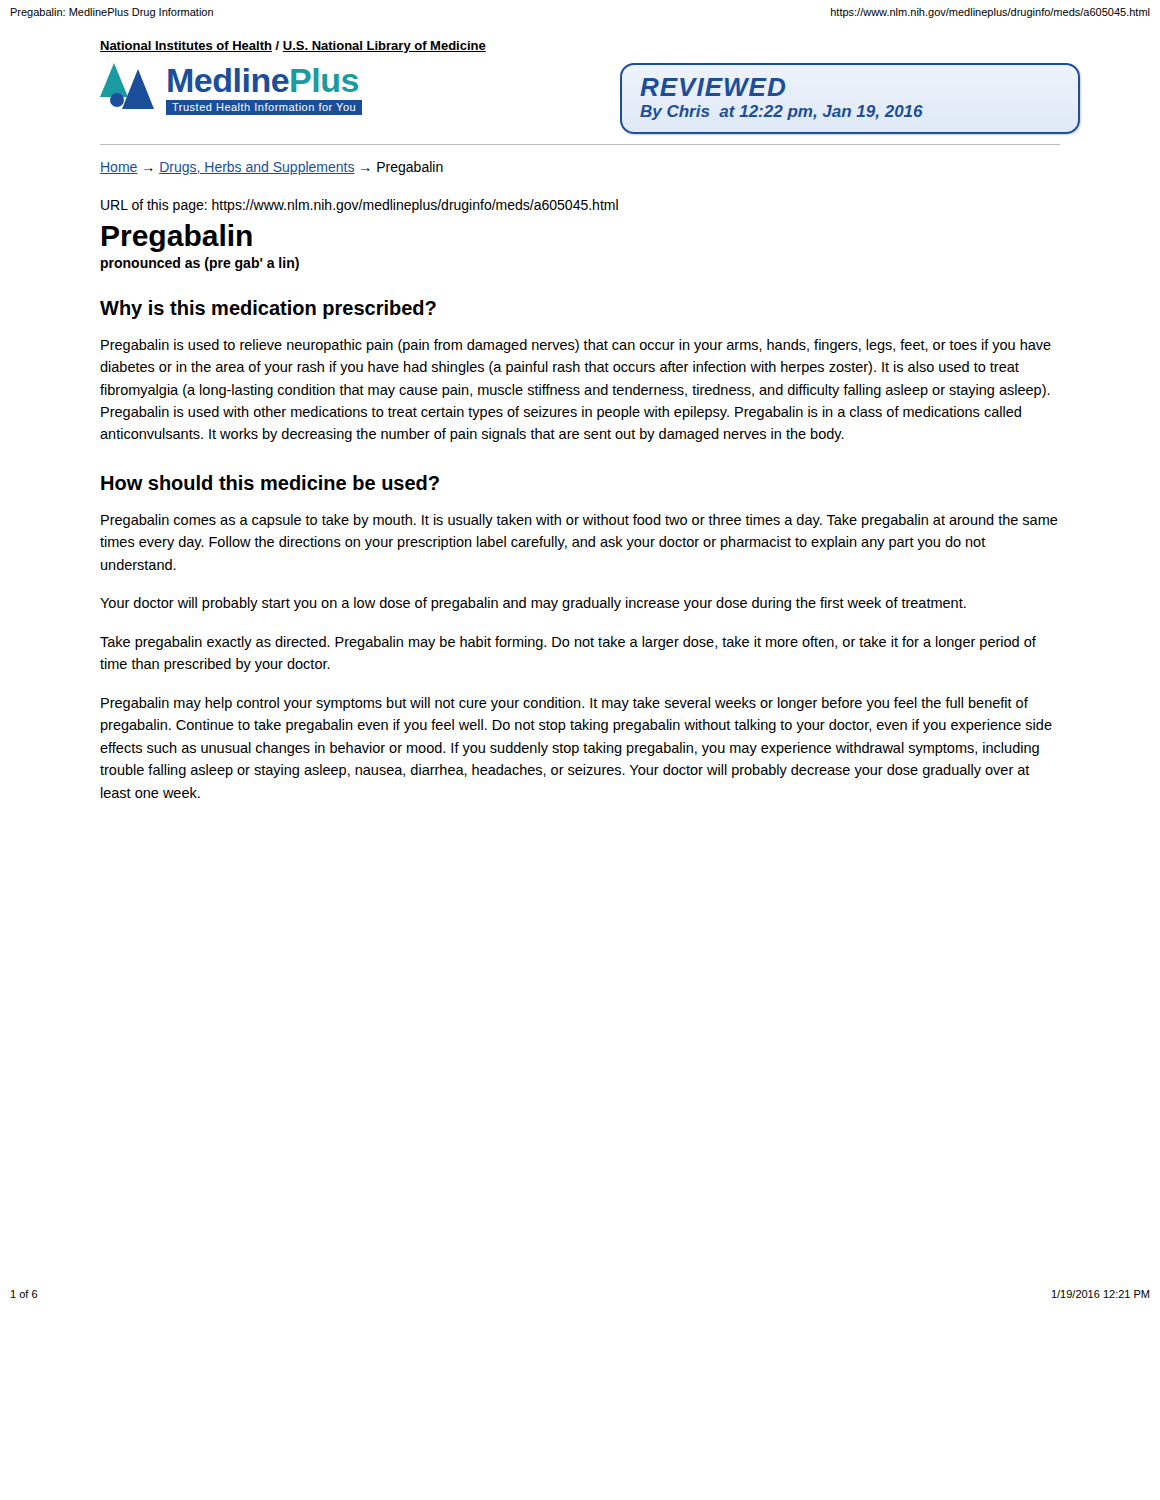Pregabalin: MedlinePlus Drug Information https://www.nlm.nih.gov/medlineplus/druginfo/meds/a605045.html
National Institutes of Health / U.S. National Library of Medicine
MedlinePlus
Trusted Health Information for You
REVIEWED
By Chris at 12:22 pm, Jan 19, 2016
Home → Drugs, Herbs and Supplements → Pregabalin
URL of this page: https://www.nlm.nih.gov/medlineplus/druginfo/meds/a605045.html
Pregabalin
pronounced as (pre gab' a lin)
Why is this medication prescribed?
Pregabalin is used to relieve neuropathic pain (pain from damaged nerves) that can occur in your arms, hands, fingers, legs, feet, or toes if you have diabetes or in the area of your rash if you have had shingles (a painful rash that occurs after infection with herpes zoster). It is also used to treat fibromyalgia (a long-lasting condition that may cause pain, muscle stiffness and tenderness, tiredness, and difficulty falling asleep or staying asleep). Pregabalin is used with other medications to treat certain types of seizures in people with epilepsy. Pregabalin is in a class of medications called anticonvulsants. It works by decreasing the number of pain signals that are sent out by damaged nerves in the body.
How should this medicine be used?
Pregabalin comes as a capsule to take by mouth. It is usually taken with or without food two or three times a day. Take pregabalin at around the same times every day. Follow the directions on your prescription label carefully, and ask your doctor or pharmacist to explain any part you do not understand.
Your doctor will probably start you on a low dose of pregabalin and may gradually increase your dose during the first week of treatment.
Take pregabalin exactly as directed. Pregabalin may be habit forming. Do not take a larger dose, take it more often, or take it for a longer period of time than prescribed by your doctor.
Pregabalin may help control your symptoms but will not cure your condition. It may take several weeks or longer before you feel the full benefit of pregabalin. Continue to take pregabalin even if you feel well. Do not stop taking pregabalin without talking to your doctor, even if you experience side effects such as unusual changes in behavior or mood. If you suddenly stop taking pregabalin, you may experience withdrawal symptoms, including trouble falling asleep or staying asleep, nausea, diarrhea, headaches, or seizures. Your doctor will probably decrease your dose gradually over at least one week.
1 of 6 1/19/2016 12:21 PM